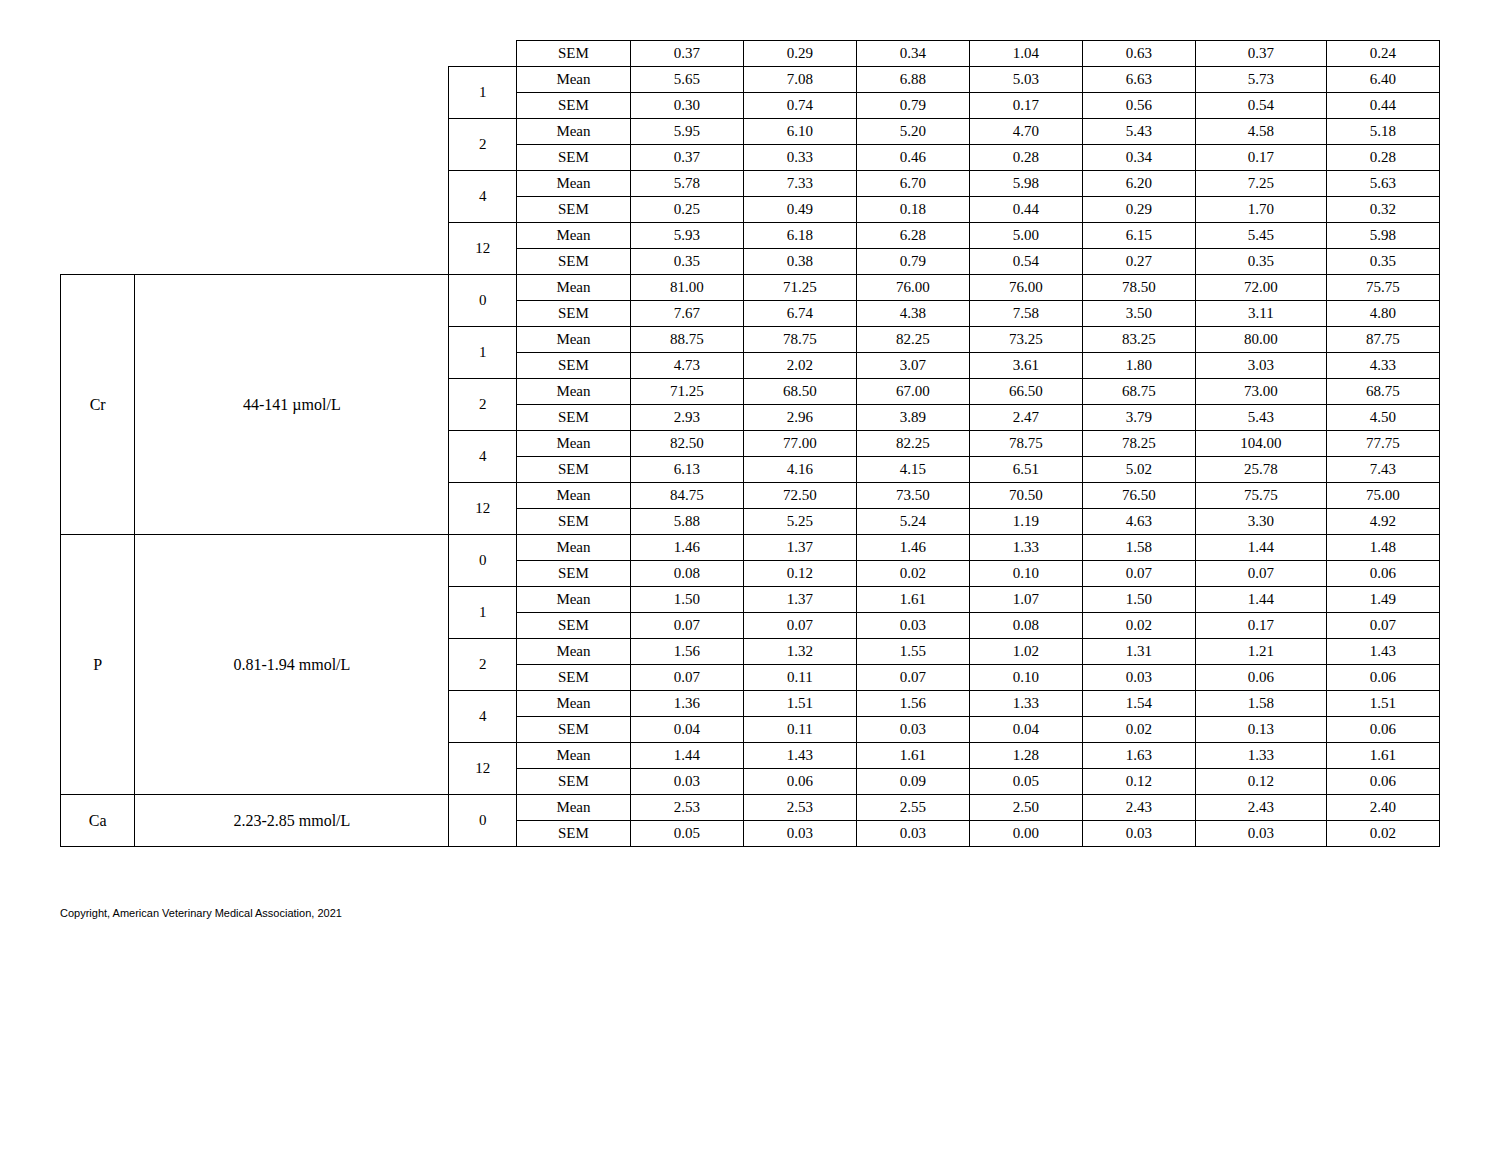| | | | SEM | 0.37 | 0.29 | 0.34 | 1.04 | 0.63 | 0.37 | 0.24 |
| | | 1 | Mean | 5.65 | 7.08 | 6.88 | 5.03 | 6.63 | 5.73 | 6.40 |
| | | SEM | 0.30 | 0.74 | 0.79 | 0.17 | 0.56 | 0.54 | 0.44 |
| | | 2 | Mean | 5.95 | 6.10 | 5.20 | 4.70 | 5.43 | 4.58 | 5.18 |
| | | SEM | 0.37 | 0.33 | 0.46 | 0.28 | 0.34 | 0.17 | 0.28 |
| | | 4 | Mean | 5.78 | 7.33 | 6.70 | 5.98 | 6.20 | 7.25 | 5.63 |
| | | SEM | 0.25 | 0.49 | 0.18 | 0.44 | 0.29 | 1.70 | 0.32 |
| | | 12 | Mean | 5.93 | 6.18 | 6.28 | 5.00 | 6.15 | 5.45 | 5.98 |
| | | SEM | 0.35 | 0.38 | 0.79 | 0.54 | 0.27 | 0.35 | 0.35 |
| Cr | 44-141 µmol/L | 0 | Mean | 81.00 | 71.25 | 76.00 | 76.00 | 78.50 | 72.00 | 75.75 |
| SEM | 7.67 | 6.74 | 4.38 | 7.58 | 3.50 | 3.11 | 4.80 |
| 1 | Mean | 88.75 | 78.75 | 82.25 | 73.25 | 83.25 | 80.00 | 87.75 |
| SEM | 4.73 | 2.02 | 3.07 | 3.61 | 1.80 | 3.03 | 4.33 |
| 2 | Mean | 71.25 | 68.50 | 67.00 | 66.50 | 68.75 | 73.00 | 68.75 |
| SEM | 2.93 | 2.96 | 3.89 | 2.47 | 3.79 | 5.43 | 4.50 |
| 4 | Mean | 82.50 | 77.00 | 82.25 | 78.75 | 78.25 | 104.00 | 77.75 |
| SEM | 6.13 | 4.16 | 4.15 | 6.51 | 5.02 | 25.78 | 7.43 |
| 12 | Mean | 84.75 | 72.50 | 73.50 | 70.50 | 76.50 | 75.75 | 75.00 |
| SEM | 5.88 | 5.25 | 5.24 | 1.19 | 4.63 | 3.30 | 4.92 |
| P | 0.81-1.94 mmol/L | 0 | Mean | 1.46 | 1.37 | 1.46 | 1.33 | 1.58 | 1.44 | 1.48 |
| SEM | 0.08 | 0.12 | 0.02 | 0.10 | 0.07 | 0.07 | 0.06 |
| 1 | Mean | 1.50 | 1.37 | 1.61 | 1.07 | 1.50 | 1.44 | 1.49 |
| SEM | 0.07 | 0.07 | 0.03 | 0.08 | 0.02 | 0.17 | 0.07 |
| 2 | Mean | 1.56 | 1.32 | 1.55 | 1.02 | 1.31 | 1.21 | 1.43 |
| SEM | 0.07 | 0.11 | 0.07 | 0.10 | 0.03 | 0.06 | 0.06 |
| 4 | Mean | 1.36 | 1.51 | 1.56 | 1.33 | 1.54 | 1.58 | 1.51 |
| SEM | 0.04 | 0.11 | 0.03 | 0.04 | 0.02 | 0.13 | 0.06 |
| 12 | Mean | 1.44 | 1.43 | 1.61 | 1.28 | 1.63 | 1.33 | 1.61 |
| SEM | 0.03 | 0.06 | 0.09 | 0.05 | 0.12 | 0.12 | 0.06 |
| Ca | 2.23-2.85 mmol/L | 0 | Mean | 2.53 | 2.53 | 2.55 | 2.50 | 2.43 | 2.43 | 2.40 |
| SEM | 0.05 | 0.03 | 0.03 | 0.00 | 0.03 | 0.03 | 0.02 |
Copyright, American Veterinary Medical Association, 2021